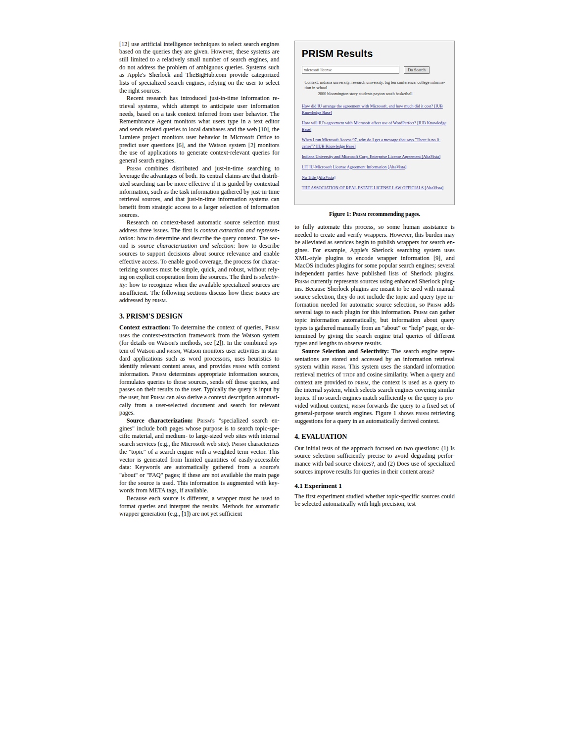[12] use artificial intelligence techniques to select search engines based on the queries they are given. However, these systems are still limited to a relatively small number of search engines, and do not address the problem of ambiguous queries. Systems such as Apple's Sherlock and TheBigHub.com provide categorized lists of specialized search engines, relying on the user to select the right sources.
Recent research has introduced just-in-time information retrieval systems, which attempt to anticipate user information needs, based on a task context inferred from user behavior. The Remembrance Agent monitors what users type in a text editor and sends related queries to local databases and the web [10], the Lumiere project monitors user behavior in Microsoft Office to predict user questions [6], and the Watson system [2] monitors the use of applications to generate context-relevant queries for general search engines.
Prism combines distributed and just-in-time searching to leverage the advantages of both. Its central claims are that distributed searching can be more effective if it is guided by contextual information, such as the task information gathered by just-in-time retrieval sources, and that just-in-time information systems can benefit from strategic access to a larger selection of information sources.
Research on context-based automatic source selection must address three issues. The first is context extraction and representation: how to determine and describe the query context. The second is source characterization and selection: how to describe sources to support decisions about source relevance and enable effective access. To enable good coverage, the process for characterizing sources must be simple, quick, and robust, without relying on explicit cooperation from the sources. The third is selectivity: how to recognize when the available specialized sources are insufficient. The following sections discuss how these issues are addressed by prism.
3. PRISM'S DESIGN
Context extraction: To determine the context of queries, Prism uses the context-extraction framework from the Watson system (for details on Watson's methods, see [2]). In the combined system of Watson and prism, Watson monitors user activities in standard applications such as word processors, uses heuristics to identify relevant content areas, and provides prism with context information. Prism determines appropriate information sources, formulates queries to those sources, sends off those queries, and passes on their results to the user. Typically the query is input by the user, but Prism can also derive a context description automatically from a user-selected document and search for relevant pages.
Source characterization: Prism's "specialized search engines" include both pages whose purpose is to search topic-specific material, and medium- to large-sized web sites with internal search services (e.g., the Microsoft web site). Prism characterizes the "topic" of a search engine with a weighted term vector. This vector is generated from limited quantities of easily-accessible data: Keywords are automatically gathered from a source's "about" or "FAQ" pages; if these are not available the main page for the source is used. This information is augmented with keywords from META tags, if available.
Because each source is different, a wrapper must be used to format queries and interpret the results. Methods for automatic wrapper generation (e.g., [1]) are not yet sufficient
PRISM Results
microsoft license
Do Search
Context: indiana university, research university, big ten conference, college information in school 2000 bloomington story students payton south basketball
How did IU arrange the agreement with Microsoft, and how much did it cost? [IUB Knowledge Base] How will IU's agreement with Microsoft affect use of WordPerfect? [IUB Knowledge Base] When I run Microsoft Access 97, why do I get a message that says "There is no license"? [IUB Knowledge Base] Indiana University and Microsoft Corp. Enterprise License Agreement [AltaVista] LIT IU-Microsoft License Agreement Information [AltaVista] No Title [AltaVista] THE ASSOCIATION OF REAL ESTATE LICENSE LAW OFFICIALS [AltaVista]
Figure 1: Prism recommending pages.
to fully automate this process, so some human assistance is needed to create and verify wrappers. However, this burden may be alleviated as services begin to publish wrappers for search engines. For example, Apple's Sherlock searching system uses XML-style plugins to encode wrapper information [9], and MacOS includes plugins for some popular search engines; several independent parties have published lists of Sherlock plugins. Prism currently represents sources using enhanced Sherlock plugins. Because Sherlock plugins are meant to be used with manual source selection, they do not include the topic and query type information needed for automatic source selection, so Prism adds several tags to each plugin for this information. Prism can gather topic information automatically, but information about query types is gathered manually from an "about" or "help" page, or determined by giving the search engine trial queries of different types and lengths to observe results.
Source Selection and Selectivity: The search engine representations are stored and accessed by an information retrieval system within prism. This system uses the standard information retrieval metrics of tfidf and cosine similarity. When a query and context are provided to prism, the context is used as a query to the internal system, which selects search engines covering similar topics. If no search engines match sufficiently or the query is provided without context, prism forwards the query to a fixed set of general-purpose search engines. Figure 1 shows prism retrieving suggestions for a query in an automatically derived context.
4. EVALUATION
Our initial tests of the approach focused on two questions: (1) Is source selection sufficiently precise to avoid degrading performance with bad source choices?, and (2) Does use of specialized sources improve results for queries in their content areas?
4.1 Experiment 1
The first experiment studied whether topic-specific sources could be selected automatically with high precision, test-